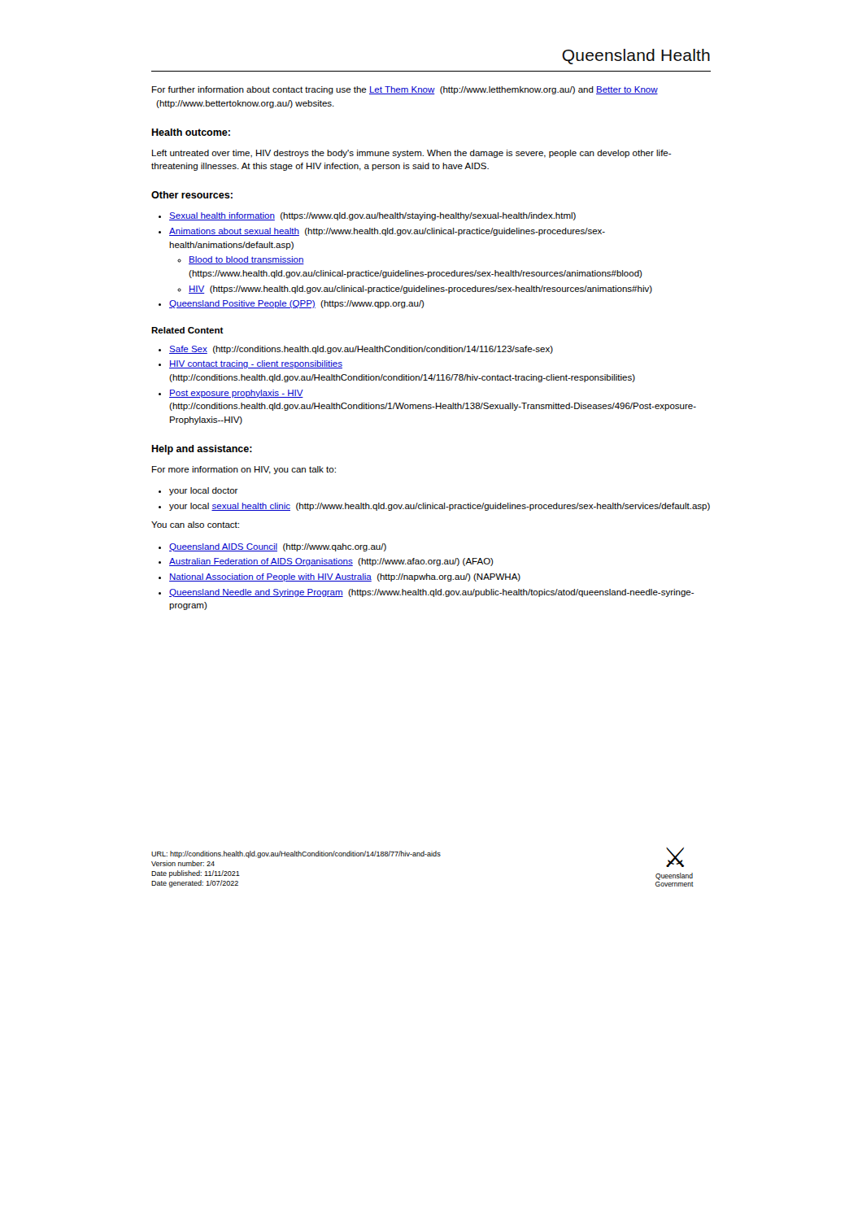Queensland Health
For further information about contact tracing use the Let Them Know (http://www.letthemknow.org.au/) and Better to Know
(http://www.bettertoknow.org.au/) websites.
Health outcome:
Left untreated over time, HIV destroys the body's immune system. When the damage is severe, people can develop other life-threatening illnesses. At this stage of HIV infection, a person is said to have AIDS.
Other resources:
Sexual health information (https://www.qld.gov.au/health/staying-healthy/sexual-health/index.html)
Animations about sexual health (http://www.health.qld.gov.au/clinical-practice/guidelines-procedures/sex-health/animations/default.asp)
Blood to blood transmission
(https://www.health.qld.gov.au/clinical-practice/guidelines-procedures/sex-health/resources/animations#blood)
HIV (https://www.health.qld.gov.au/clinical-practice/guidelines-procedures/sex-health/resources/animations#hiv)
Queensland Positive People (QPP) (https://www.qpp.org.au/)
Related Content
Safe Sex (http://conditions.health.qld.gov.au/HealthCondition/condition/14/116/123/safe-sex)
HIV contact tracing - client responsibilities
(http://conditions.health.qld.gov.au/HealthCondition/condition/14/116/78/hiv-contact-tracing-client-responsibilities)
Post exposure prophylaxis - HIV
(http://conditions.health.qld.gov.au/HealthConditions/1/Womens-Health/138/Sexually-Transmitted-Diseases/496/Post-exposure-
Prophylaxis--HIV)
Help and assistance:
For more information on HIV, you can talk to:
your local doctor
your local sexual health clinic (http://www.health.qld.gov.au/clinical-practice/guidelines-procedures/sex-health/services/default.asp)
You can also contact:
Queensland AIDS Council (http://www.qahc.org.au/)
Australian Federation of AIDS Organisations (http://www.afao.org.au/) (AFAO)
National Association of People with HIV Australia (http://napwha.org.au/) (NAPWHA)
Queensland Needle and Syringe Program (https://www.health.qld.gov.au/public-health/topics/atod/queensland-needle-syringe-program)
URL: http://conditions.health.qld.gov.au/HealthCondition/condition/14/188/77/hiv-and-aids
Version number: 24
Date published: 11/11/2021
Date generated: 1/07/2022
⚔
Queensland
Government